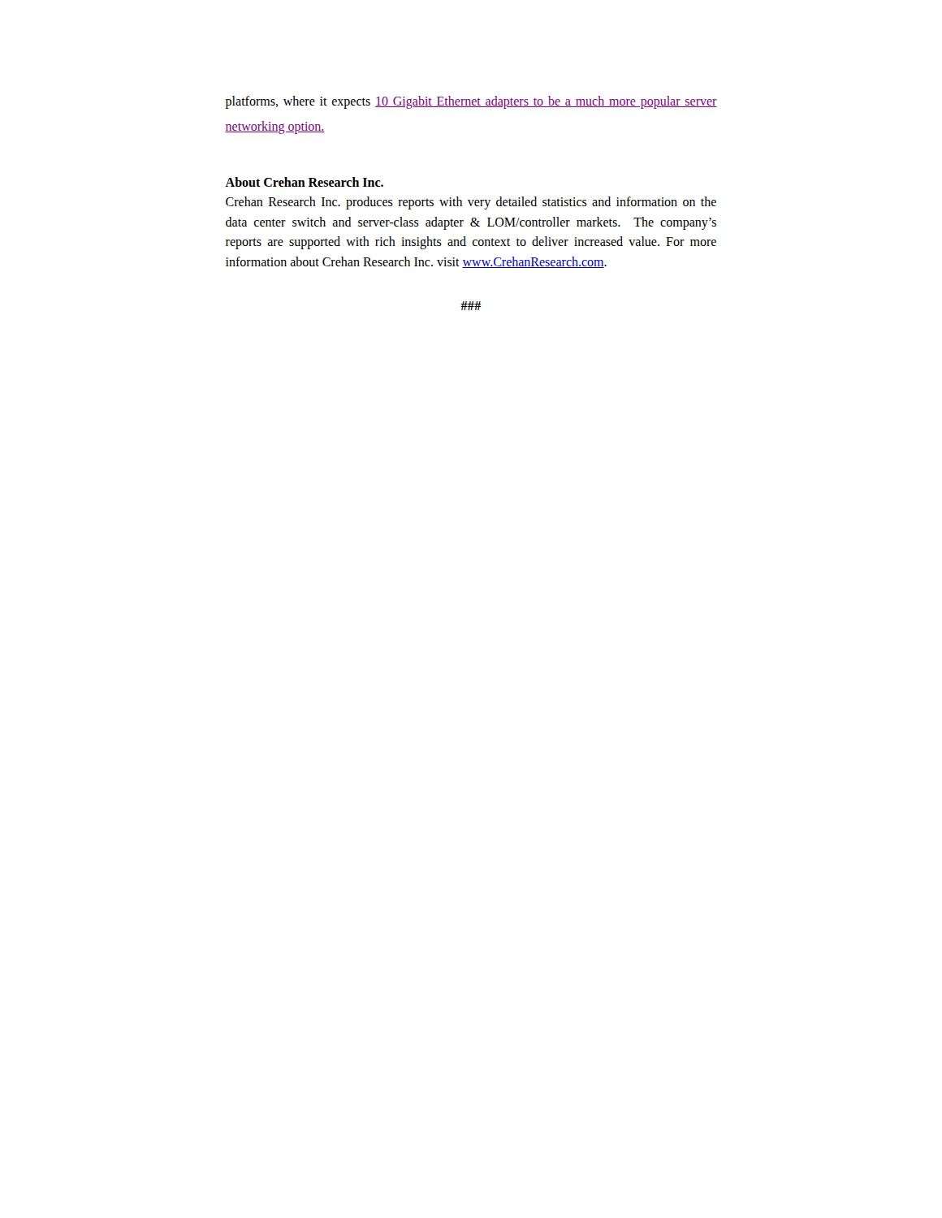platforms, where it expects 10 Gigabit Ethernet adapters to be a much more popular server networking option.
About Crehan Research Inc.
Crehan Research Inc. produces reports with very detailed statistics and information on the data center switch and server-class adapter & LOM/controller markets. The company’s reports are supported with rich insights and context to deliver increased value. For more information about Crehan Research Inc. visit www.CrehanResearch.com.
###